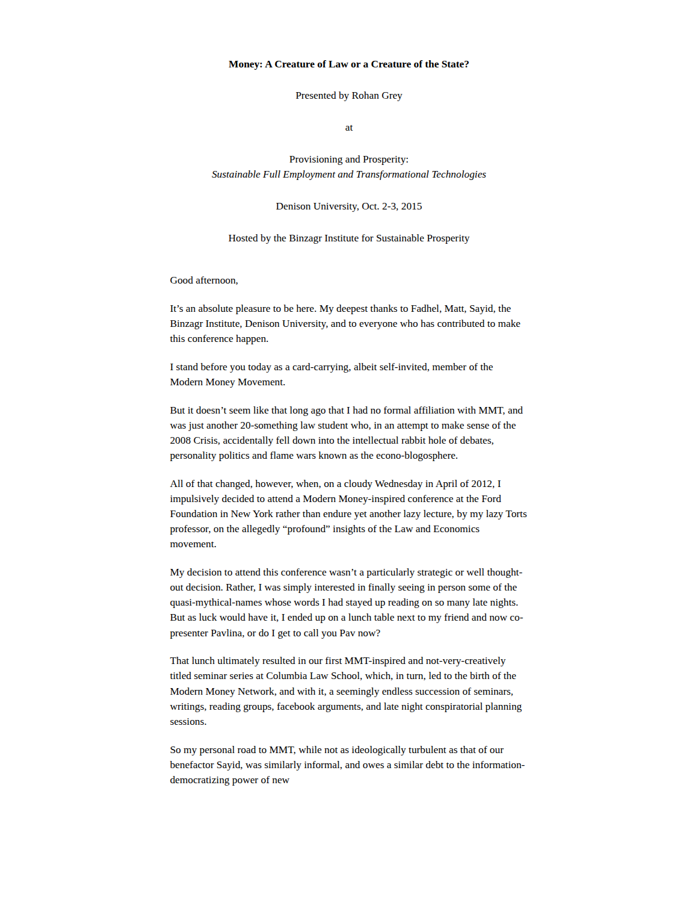Money: A Creature of Law or a Creature of the State?
Presented by Rohan Grey
at
Provisioning and Prosperity:
Sustainable Full Employment and Transformational Technologies
Denison University, Oct. 2-3, 2015
Hosted by the Binzagr Institute for Sustainable Prosperity
Good afternoon,
It’s an absolute pleasure to be here. My deepest thanks to Fadhel, Matt, Sayid, the Binzagr Institute, Denison University, and to everyone who has contributed to make this conference happen.
I stand before you today as a card-carrying, albeit self-invited, member of the Modern Money Movement.
But it doesn’t seem like that long ago that I had no formal affiliation with MMT, and was just another 20-something law student who, in an attempt to make sense of the 2008 Crisis, accidentally fell down into the intellectual rabbit hole of debates, personality politics and flame wars known as the econo-blogosphere.
All of that changed, however, when, on a cloudy Wednesday in April of 2012, I impulsively decided to attend a Modern Money-inspired conference at the Ford Foundation in New York rather than endure yet another lazy lecture, by my lazy Torts professor, on the allegedly “profound” insights of the Law and Economics movement.
My decision to attend this conference wasn’t a particularly strategic or well thought-out decision. Rather, I was simply interested in finally seeing in person some of the quasi-mythical-names whose words I had stayed up reading on so many late nights. But as luck would have it, I ended up on a lunch table next to my friend and now co-presenter Pavlina, or do I get to call you Pav now?
That lunch ultimately resulted in our first MMT-inspired and not-very-creatively titled seminar series at Columbia Law School, which, in turn, led to the birth of the Modern Money Network, and with it, a seemingly endless succession of seminars, writings, reading groups, facebook arguments, and late night conspiratorial planning sessions.
So my personal road to MMT, while not as ideologically turbulent as that of our benefactor Sayid, was similarly informal, and owes a similar debt to the information-democratizing power of new